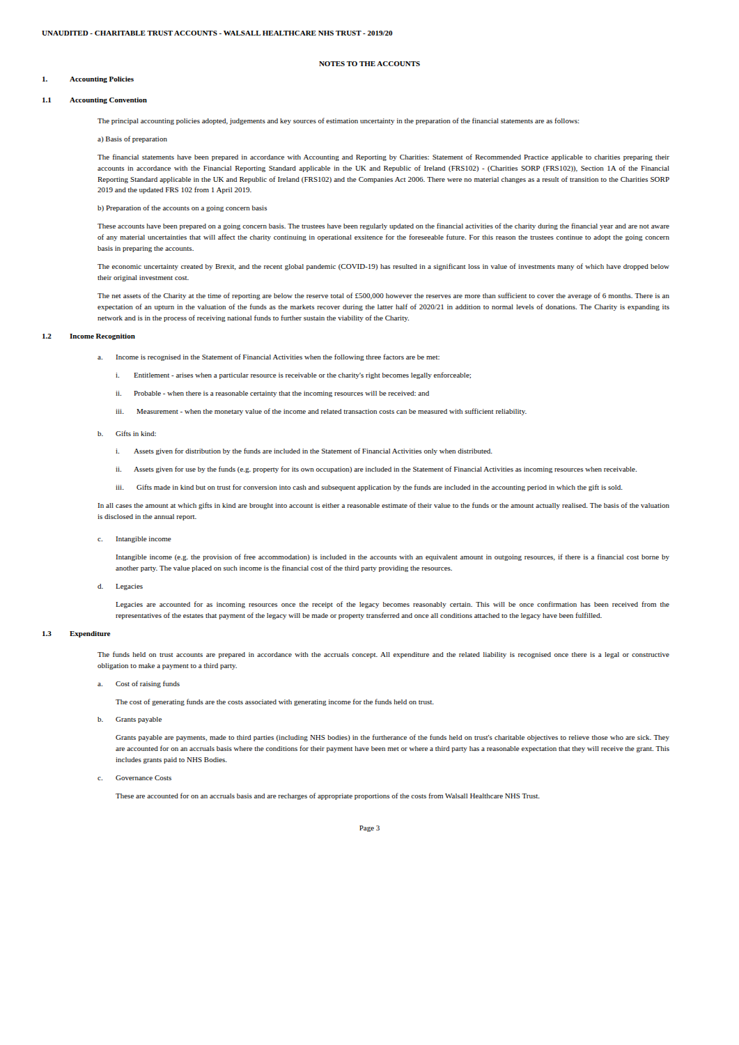UNAUDITED - CHARITABLE TRUST ACCOUNTS - WALSALL HEALTHCARE NHS TRUST - 2019/20
NOTES TO THE ACCOUNTS
1.
Accounting Policies
1.1
Accounting Convention
The principal accounting policies adopted, judgements and key sources of estimation uncertainty in the preparation of the financial statements are as follows:
a) Basis of preparation
The financial statements have been prepared in accordance with Accounting and Reporting by Charities: Statement of Recommended Practice applicable to charities preparing their accounts in accordance with the Financial Reporting Standard applicable in the UK and Republic of Ireland (FRS102) - (Charities SORP (FRS102)), Section 1A of the Financial Reporting Standard applicable in the UK and Republic of Ireland (FRS102) and the Companies Act 2006. There were no material changes as a result of transition to the Charities SORP 2019 and the updated FRS 102 from 1 April 2019.
b) Preparation of the accounts on a going concern basis
These accounts have been prepared on a going concern basis. The trustees have been regularly updated on the financial activities of the charity during the financial year and are not aware of any material uncertainties that will affect the charity continuing in operational exsitence for the foreseeable future. For this reason the trustees continue to adopt the going concern basis in preparing the accounts.
The economic uncertainty created by Brexit, and the recent global pandemic (COVID-19) has resulted in a significant loss in value of investments many of which have dropped below their original investment cost.
The net assets of the Charity at the time of reporting are below the reserve total of £500,000 however the reserves are more than sufficient to cover the average of 6 months. There is an expectation of an upturn in the valuation of the funds as the markets recover during the latter half of 2020/21 in addition to normal levels of donations. The Charity is expanding its network and is in the process of receiving national funds to further sustain the viability of the Charity.
1.2
Income Recognition
a.
Income is recognised in the Statement of Financial Activities when the following three factors are be met:
i.
Entitlement - arises when a particular resource is receivable or the charity's right becomes legally enforceable;
ii.
Probable - when there is a reasonable certainty that the incoming resources will be received: and
iii.
Measurement - when the monetary value of the income and related transaction costs can be measured with sufficient reliability.
b.
Gifts in kind:
i.
Assets given for distribution by the funds are included in the Statement of Financial Activities only when distributed.
ii.
Assets given for use by the funds (e.g. property for its own occupation) are included in the Statement of Financial Activities as incoming resources when receivable.
iii.
Gifts made in kind but on trust for conversion into cash and subsequent application by the funds are included in the accounting period in which the gift is sold.
In all cases the amount at which gifts in kind are brought into account is either a reasonable estimate of their value to the funds or the amount actually realised. The basis of the valuation is disclosed in the annual report.
c.
Intangible income
Intangible income (e.g. the provision of free accommodation) is included in the accounts with an equivalent amount in outgoing resources, if there is a financial cost borne by another party. The value placed on such income is the financial cost of the third party providing the resources.
d.
Legacies
Legacies are accounted for as incoming resources once the receipt of the legacy becomes reasonably certain. This will be once confirmation has been received from the representatives of the estates that payment of the legacy will be made or property transferred and once all conditions attached to the legacy have been fulfilled.
1.3
Expenditure
The funds held on trust accounts are prepared in accordance with the accruals concept. All expenditure and the related liability is recognised once there is a legal or constructive obligation to make a payment to a third party.
a.
Cost of raising funds
The cost of generating funds are the costs associated with generating income for the funds held on trust.
b.
Grants payable
Grants payable are payments, made to third parties (including NHS bodies) in the furtherance of the funds held on trust's charitable objectives to relieve those who are sick. They are accounted for on an accruals basis where the conditions for their payment have been met or where a third party has a reasonable expectation that they will receive the grant. This includes grants paid to NHS Bodies.
c.
Governance Costs
These are accounted for on an accruals basis and are recharges of appropriate proportions of the costs from Walsall Healthcare NHS Trust.
Page 3